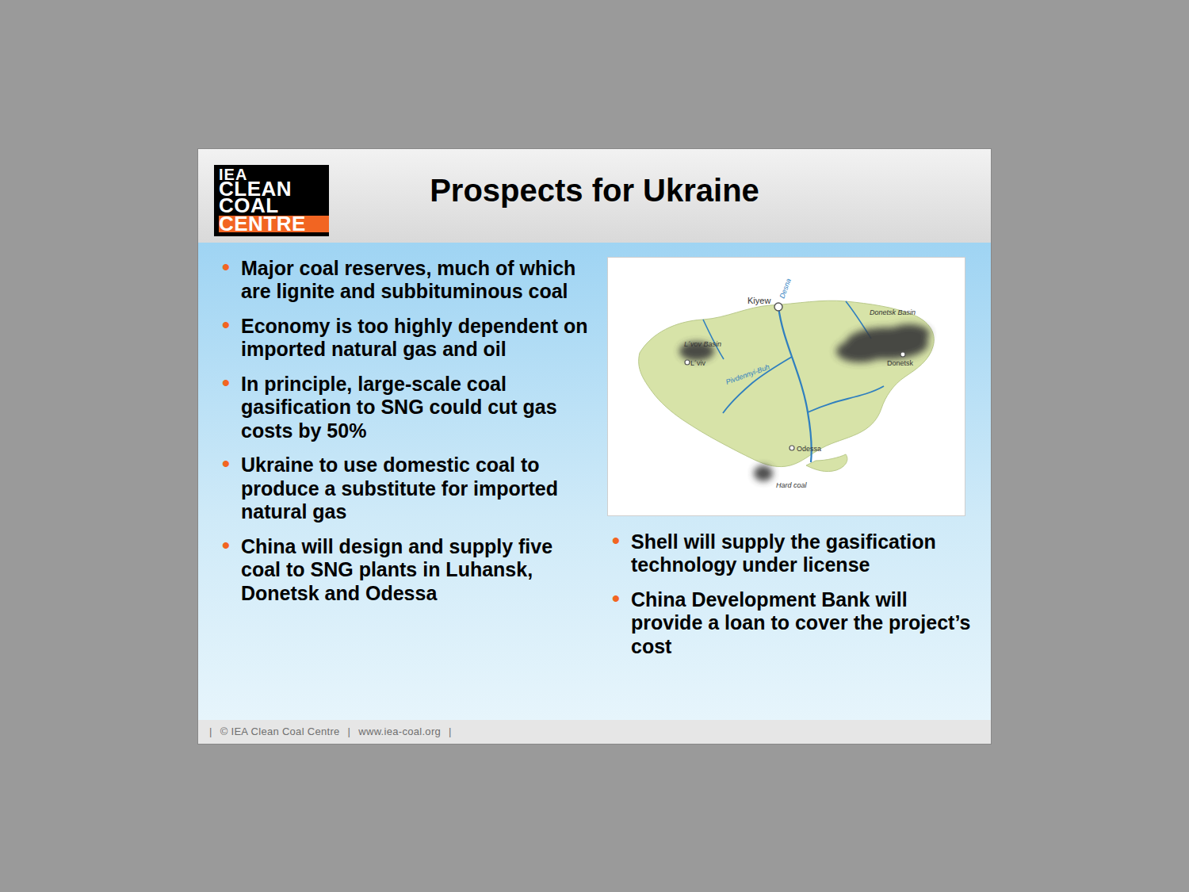IEA CLEAN COAL CENTRE
Prospects for Ukraine
Major coal reserves, much of which are lignite and subbituminous coal
Economy is too highly dependent on imported natural gas and oil
In principle, large-scale coal gasification to SNG could cut gas costs by 50%
Ukraine to use domestic coal to produce a substitute for imported natural gas
China will design and supply five coal to SNG plants in Luhansk, Donetsk and Odessa
Kiyew L´viv Donetsk Odessa Donetsk Basin L´vov Basin Desna Pivdennyi-Buh Hard coal
Shell will supply the gasification technology under license
China Development Bank will provide a loan to cover the project’s cost
|© IEA Clean Coal Centre|www.iea-coal.org|